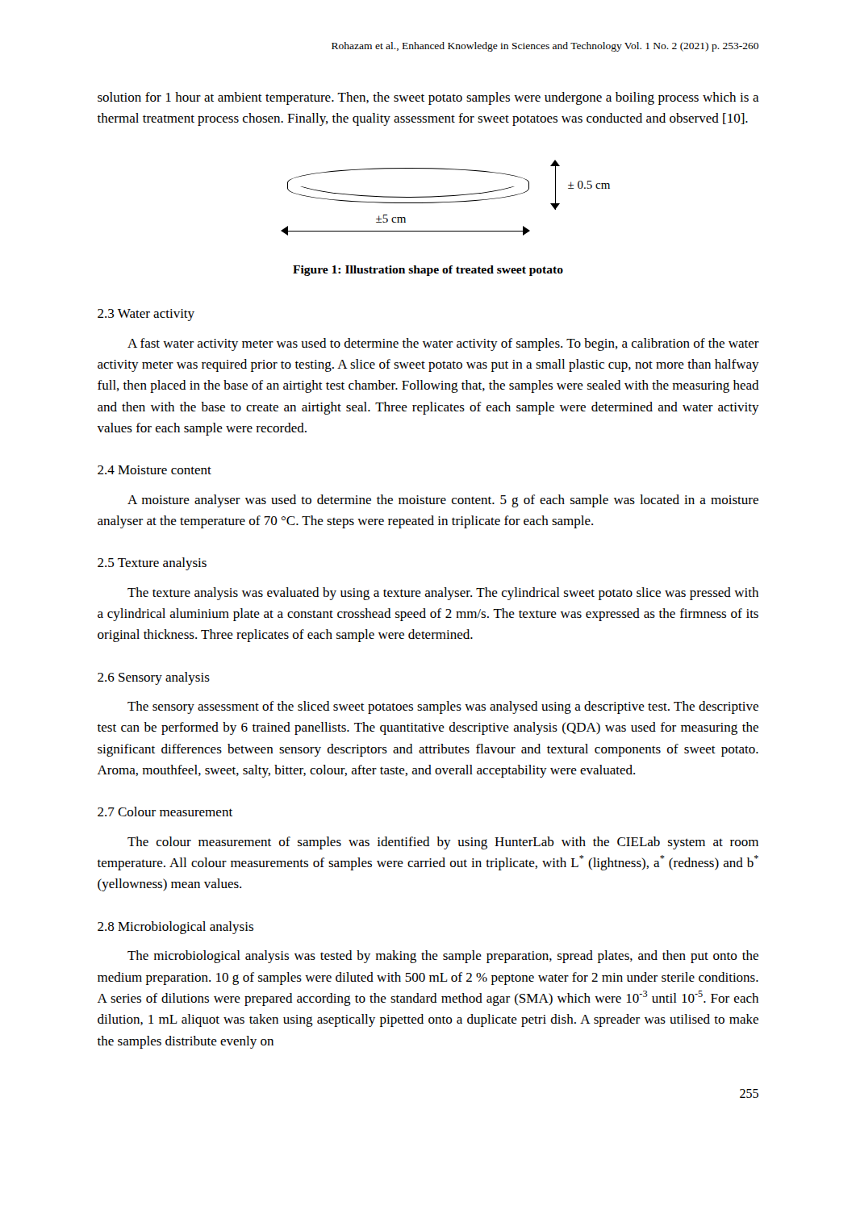Rohazam et al., Enhanced Knowledge in Sciences and Technology Vol. 1 No. 2 (2021) p. 253-260
solution for 1 hour at ambient temperature. Then, the sweet potato samples were undergone a boiling process which is a thermal treatment process chosen. Finally, the quality assessment for sweet potatoes was conducted and observed [10].
± 0.5 cm
±5 cm
Figure 1: Illustration shape of treated sweet potato
2.3 Water activity
A fast water activity meter was used to determine the water activity of samples. To begin, a calibration of the water activity meter was required prior to testing. A slice of sweet potato was put in a small plastic cup, not more than halfway full, then placed in the base of an airtight test chamber. Following that, the samples were sealed with the measuring head and then with the base to create an airtight seal. Three replicates of each sample were determined and water activity values for each sample were recorded.
2.4 Moisture content
A moisture analyser was used to determine the moisture content. 5 g of each sample was located in a moisture analyser at the temperature of 70 °C. The steps were repeated in triplicate for each sample.
2.5 Texture analysis
The texture analysis was evaluated by using a texture analyser. The cylindrical sweet potato slice was pressed with a cylindrical aluminium plate at a constant crosshead speed of 2 mm/s. The texture was expressed as the firmness of its original thickness. Three replicates of each sample were determined.
2.6 Sensory analysis
The sensory assessment of the sliced sweet potatoes samples was analysed using a descriptive test. The descriptive test can be performed by 6 trained panellists. The quantitative descriptive analysis (QDA) was used for measuring the significant differences between sensory descriptors and attributes flavour and textural components of sweet potato. Aroma, mouthfeel, sweet, salty, bitter, colour, after taste, and overall acceptability were evaluated.
2.7 Colour measurement
The colour measurement of samples was identified by using HunterLab with the CIELab system at room temperature. All colour measurements of samples were carried out in triplicate, with L* (lightness), a* (redness) and b* (yellowness) mean values.
2.8 Microbiological analysis
The microbiological analysis was tested by making the sample preparation, spread plates, and then put onto the medium preparation. 10 g of samples were diluted with 500 mL of 2 % peptone water for 2 min under sterile conditions. A series of dilutions were prepared according to the standard method agar (SMA) which were 10-3 until 10-5. For each dilution, 1 mL aliquot was taken using aseptically pipetted onto a duplicate petri dish. A spreader was utilised to make the samples distribute evenly on
255